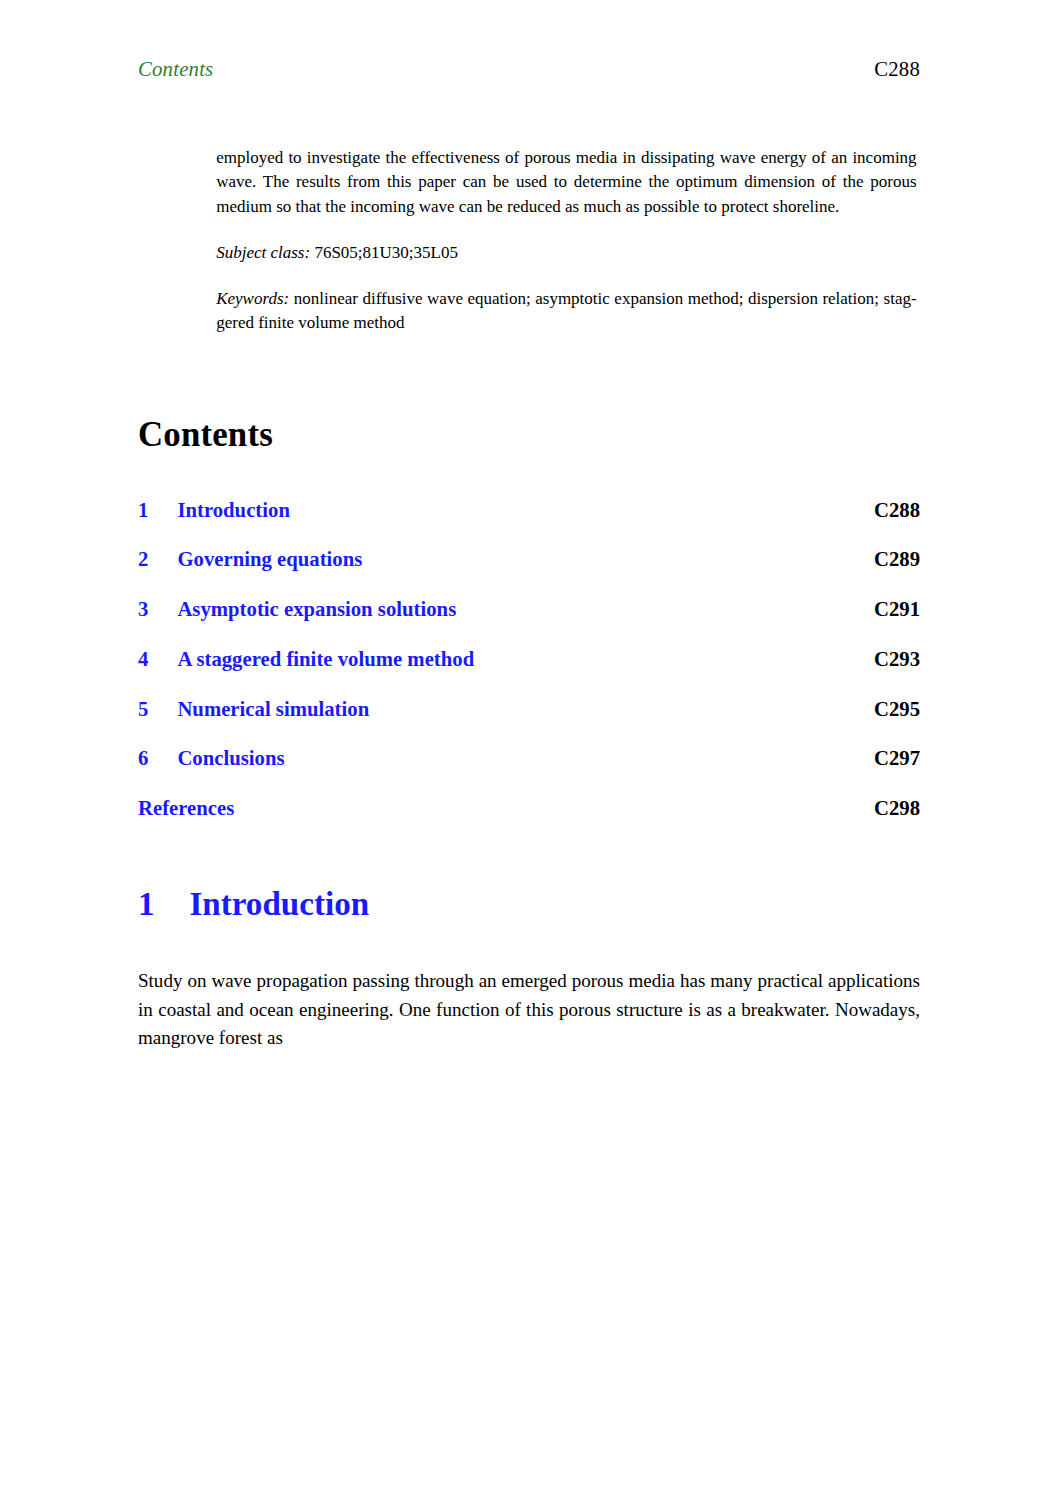Contents
C288
employed to investigate the effectiveness of porous media in dissipating wave energy of an incoming wave. The results from this paper can be used to determine the optimum dimension of the porous medium so that the incoming wave can be reduced as much as possible to protect shoreline.
Subject class: 76S05;81U30;35L05
Keywords: nonlinear diffusive wave equation; asymptotic expansion method; dispersion relation; staggered finite volume method
Contents
1 Introduction C288
2 Governing equations C289
3 Asymptotic expansion solutions C291
4 A staggered finite volume method C293
5 Numerical simulation C295
6 Conclusions C297
References C298
1 Introduction
Study on wave propagation passing through an emerged porous media has many practical applications in coastal and ocean engineering. One function of this porous structure is as a breakwater. Nowadays, mangrove forest as